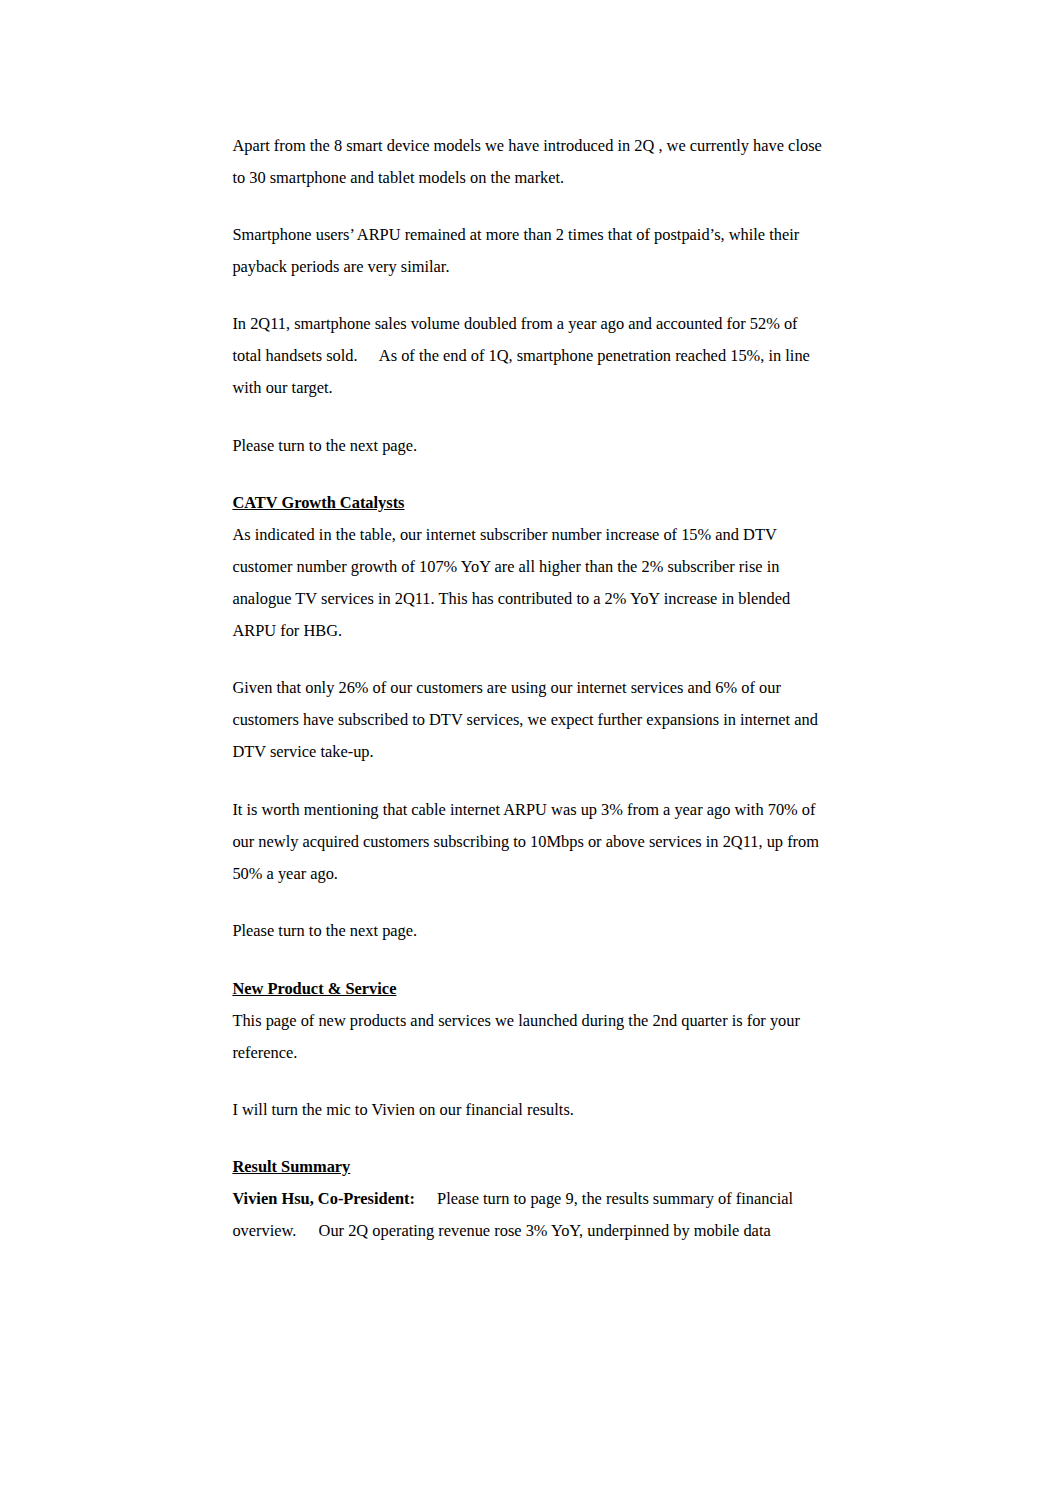Apart from the 8 smart device models we have introduced in 2Q , we currently have close to 30 smartphone and tablet models on the market.
Smartphone users’ ARPU remained at more than 2 times that of postpaid’s, while their payback periods are very similar.
In 2Q11, smartphone sales volume doubled from a year ago and accounted for 52% of total handsets sold. As of the end of 1Q, smartphone penetration reached 15%, in line with our target.
Please turn to the next page.
CATV Growth Catalysts
As indicated in the table, our internet subscriber number increase of 15% and DTV customer number growth of 107% YoY are all higher than the 2% subscriber rise in analogue TV services in 2Q11. This has contributed to a 2% YoY increase in blended ARPU for HBG.
Given that only 26% of our customers are using our internet services and 6% of our customers have subscribed to DTV services, we expect further expansions in internet and DTV service take-up.
It is worth mentioning that cable internet ARPU was up 3% from a year ago with 70% of our newly acquired customers subscribing to 10Mbps or above services in 2Q11, up from 50% a year ago.
Please turn to the next page.
New Product & Service
This page of new products and services we launched during the 2nd quarter is for your reference.
I will turn the mic to Vivien on our financial results.
Result Summary
Vivien Hsu, Co-President: Please turn to page 9, the results summary of financial overview. Our 2Q operating revenue rose 3% YoY, underpinned by mobile data